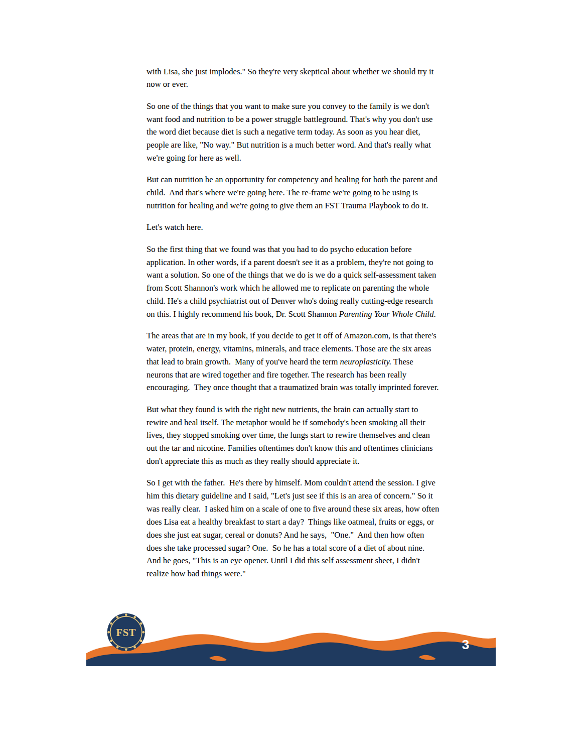with Lisa, she just implodes." So they're very skeptical about whether we should try it now or ever.
So one of the things that you want to make sure you convey to the family is we don't want food and nutrition to be a power struggle battleground. That's why you don't use the word diet because diet is such a negative term today. As soon as you hear diet, people are like, "No way." But nutrition is a much better word. And that's really what we're going for here as well.
But can nutrition be an opportunity for competency and healing for both the parent and child. And that's where we're going here. The re-frame we're going to be using is nutrition for healing and we're going to give them an FST Trauma Playbook to do it.
Let's watch here.
So the first thing that we found was that you had to do psycho education before application. In other words, if a parent doesn't see it as a problem, they're not going to want a solution. So one of the things that we do is we do a quick self-assessment taken from Scott Shannon's work which he allowed me to replicate on parenting the whole child. He's a child psychiatrist out of Denver who's doing really cutting-edge research on this. I highly recommend his book, Dr. Scott Shannon Parenting Your Whole Child.
The areas that are in my book, if you decide to get it off of Amazon.com, is that there's water, protein, energy, vitamins, minerals, and trace elements. Those are the six areas that lead to brain growth. Many of you've heard the term neuroplasticity. These neurons that are wired together and fire together. The research has been really encouraging. They once thought that a traumatized brain was totally imprinted forever.
But what they found is with the right new nutrients, the brain can actually start to rewire and heal itself. The metaphor would be if somebody's been smoking all their lives, they stopped smoking over time, the lungs start to rewire themselves and clean out the tar and nicotine. Families oftentimes don't know this and oftentimes clinicians don't appreciate this as much as they really should appreciate it.
So I get with the father. He's there by himself. Mom couldn't attend the session. I give him this dietary guideline and I said, "Let's just see if this is an area of concern." So it was really clear. I asked him on a scale of one to five around these six areas, how often does Lisa eat a healthy breakfast to start a day? Things like oatmeal, fruits or eggs, or does she just eat sugar, cereal or donuts? And he says, "One." And then how often does she take processed sugar? One. So he has a total score of a diet of about nine. And he goes, "This is an eye opener. Until I did this self assessment sheet, I didn't realize how bad things were."
FST
3